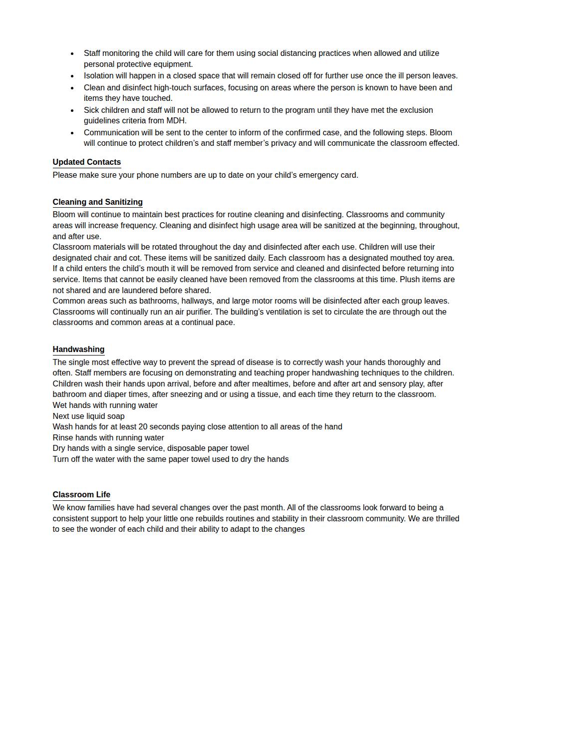Staff monitoring the child will care for them using social distancing practices when allowed and utilize personal protective equipment.
Isolation will happen in a closed space that will remain closed off for further use once the ill person leaves.
Clean and disinfect high-touch surfaces, focusing on areas where the person is known to have been and items they have touched.
Sick children and staff will not be allowed to return to the program until they have met the exclusion guidelines criteria from MDH.
Communication will be sent to the center to inform of the confirmed case, and the following steps. Bloom will continue to protect children’s and staff member’s privacy and will communicate the classroom effected.
Updated Contacts
Please make sure your phone numbers are up to date on your child’s emergency card.
Cleaning and Sanitizing
Bloom will continue to maintain best practices for routine cleaning and disinfecting. Classrooms and community areas will increase frequency. Cleaning and disinfect high usage area will be sanitized at the beginning, throughout, and after use.
Classroom materials will be rotated throughout the day and disinfected after each use. Children will use their designated chair and cot. These items will be sanitized daily. Each classroom has a designated mouthed toy area. If a child enters the child’s mouth it will be removed from service and cleaned and disinfected before returning into service. Items that cannot be easily cleaned have been removed from the classrooms at this time. Plush items are not shared and are laundered before shared.
Common areas such as bathrooms, hallways, and large motor rooms will be disinfected after each group leaves.
Classrooms will continually run an air purifier. The building’s ventilation is set to circulate the are through out the classrooms and common areas at a continual pace.
Handwashing
The single most effective way to prevent the spread of disease is to correctly wash your hands thoroughly and often. Staff members are focusing on demonstrating and teaching proper handwashing techniques to the children. Children wash their hands upon arrival, before and after mealtimes, before and after art and sensory play, after bathroom and diaper times, after sneezing and or using a tissue, and each time they return to the classroom.
Wet hands with running water
Next use liquid soap
Wash hands for at least 20 seconds paying close attention to all areas of the hand
Rinse hands with running water
Dry hands with a single service, disposable paper towel
Turn off the water with the same paper towel used to dry the hands
Classroom Life
We know families have had several changes over the past month. All of the classrooms look forward to being a consistent support to help your little one rebuilds routines and stability in their classroom community. We are thrilled to see the wonder of each child and their ability to adapt to the changes